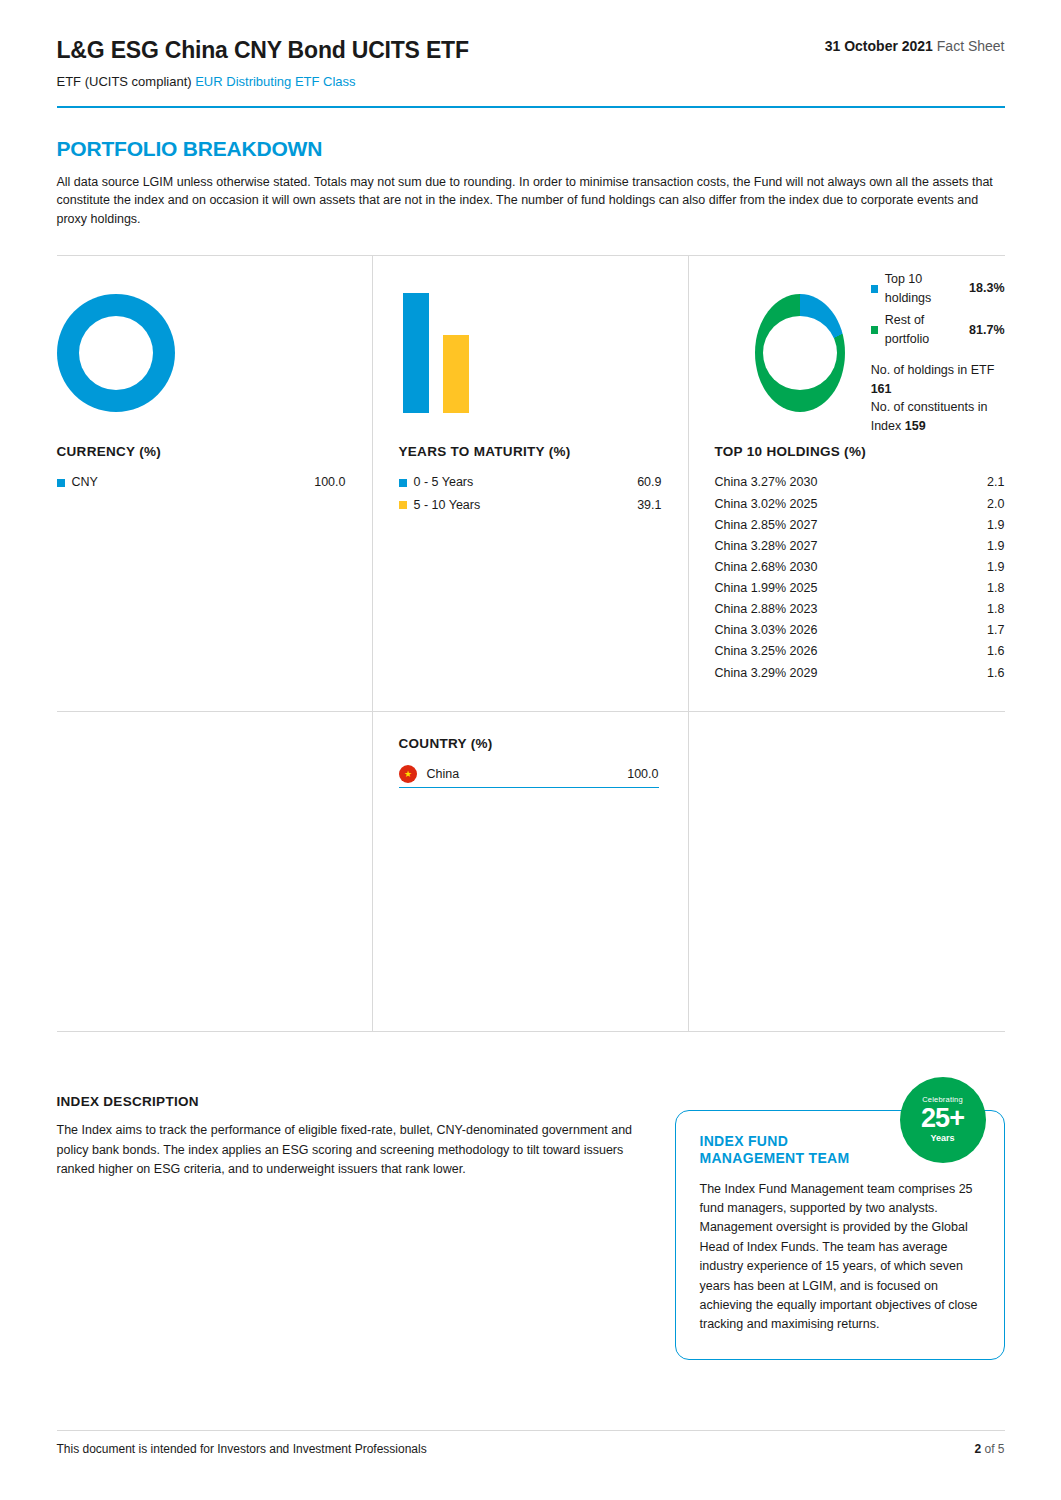L&G ESG China CNY Bond UCITS ETF
ETF (UCITS compliant) EUR Distributing ETF Class
31 October 2021 Fact Sheet
PORTFOLIO BREAKDOWN
All data source LGIM unless otherwise stated. Totals may not sum due to rounding. In order to minimise transaction costs, the Fund will not always own all the assets that constitute the index and on occasion it will own assets that are not in the index. The number of fund holdings can also differ from the index due to corporate events and proxy holdings.
CURRENCY (%)
CNY 100.0
YEARS TO MATURITY (%)
0 - 5 Years 60.9
5 - 10 Years 39.1
Top 10 holdings 18.3%
Rest of portfolio 81.7%
No. of holdings in ETF 161
No. of constituents in Index 159
TOP 10 HOLDINGS (%)
China 3.27% 20302.1
China 3.02% 20252.0
China 2.85% 20271.9
China 3.28% 20271.9
China 2.68% 20301.9
China 1.99% 20251.8
China 2.88% 20231.8
China 3.03% 20261.7
China 3.25% 20261.6
China 3.29% 20291.6
COUNTRY (%)
★ China 100.0
INDEX DESCRIPTION
The Index aims to track the performance of eligible fixed-rate, bullet, CNY-denominated government and policy bank bonds. The index applies an ESG scoring and screening methodology to tilt toward issuers ranked higher on ESG criteria, and to underweight issuers that rank lower.
Celebrating 25+ Years
INDEX FUND
MANAGEMENT TEAM
The Index Fund Management team comprises 25 fund managers, supported by two analysts. Management oversight is provided by the Global Head of Index Funds. The team has average industry experience of 15 years, of which seven years has been at LGIM, and is focused on achieving the equally important objectives of close tracking and maximising returns.
This document is intended for Investors and Investment Professionals
2 of 5